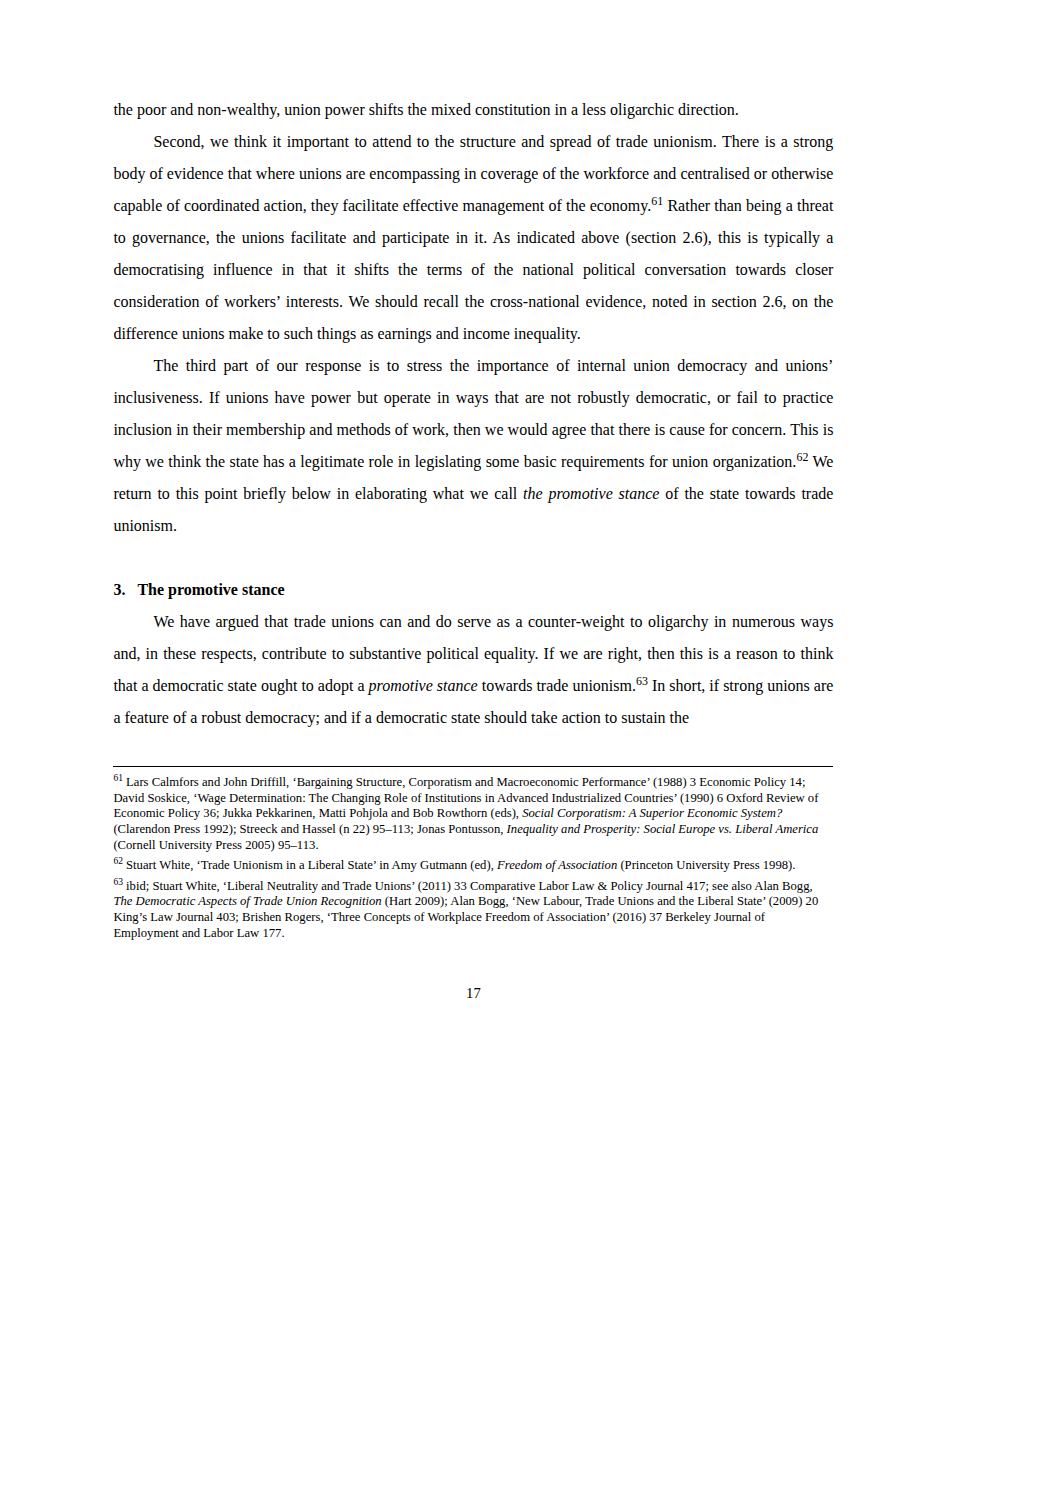the poor and non-wealthy, union power shifts the mixed constitution in a less oligarchic direction.
Second, we think it important to attend to the structure and spread of trade unionism. There is a strong body of evidence that where unions are encompassing in coverage of the workforce and centralised or otherwise capable of coordinated action, they facilitate effective management of the economy.61 Rather than being a threat to governance, the unions facilitate and participate in it. As indicated above (section 2.6), this is typically a democratising influence in that it shifts the terms of the national political conversation towards closer consideration of workers’ interests. We should recall the cross-national evidence, noted in section 2.6, on the difference unions make to such things as earnings and income inequality.
The third part of our response is to stress the importance of internal union democracy and unions’ inclusiveness. If unions have power but operate in ways that are not robustly democratic, or fail to practice inclusion in their membership and methods of work, then we would agree that there is cause for concern. This is why we think the state has a legitimate role in legislating some basic requirements for union organization.62 We return to this point briefly below in elaborating what we call the promotive stance of the state towards trade unionism.
3. The promotive stance
We have argued that trade unions can and do serve as a counter-weight to oligarchy in numerous ways and, in these respects, contribute to substantive political equality. If we are right, then this is a reason to think that a democratic state ought to adopt a promotive stance towards trade unionism.63 In short, if strong unions are a feature of a robust democracy; and if a democratic state should take action to sustain the
61 Lars Calmfors and John Driffill, ‘Bargaining Structure, Corporatism and Macroeconomic Performance’ (1988) 3 Economic Policy 14; David Soskice, ‘Wage Determination: The Changing Role of Institutions in Advanced Industrialized Countries’ (1990) 6 Oxford Review of Economic Policy 36; Jukka Pekkarinen, Matti Pohjola and Bob Rowthorn (eds), Social Corporatism: A Superior Economic System? (Clarendon Press 1992); Streeck and Hassel (n 22) 95–113; Jonas Pontusson, Inequality and Prosperity: Social Europe vs. Liberal America (Cornell University Press 2005) 95–113.
62 Stuart White, ‘Trade Unionism in a Liberal State’ in Amy Gutmann (ed), Freedom of Association (Princeton University Press 1998).
63 ibid; Stuart White, ‘Liberal Neutrality and Trade Unions’ (2011) 33 Comparative Labor Law & Policy Journal 417; see also Alan Bogg, The Democratic Aspects of Trade Union Recognition (Hart 2009); Alan Bogg, ‘New Labour, Trade Unions and the Liberal State’ (2009) 20 King’s Law Journal 403; Brishen Rogers, ‘Three Concepts of Workplace Freedom of Association’ (2016) 37 Berkeley Journal of Employment and Labor Law 177.
17